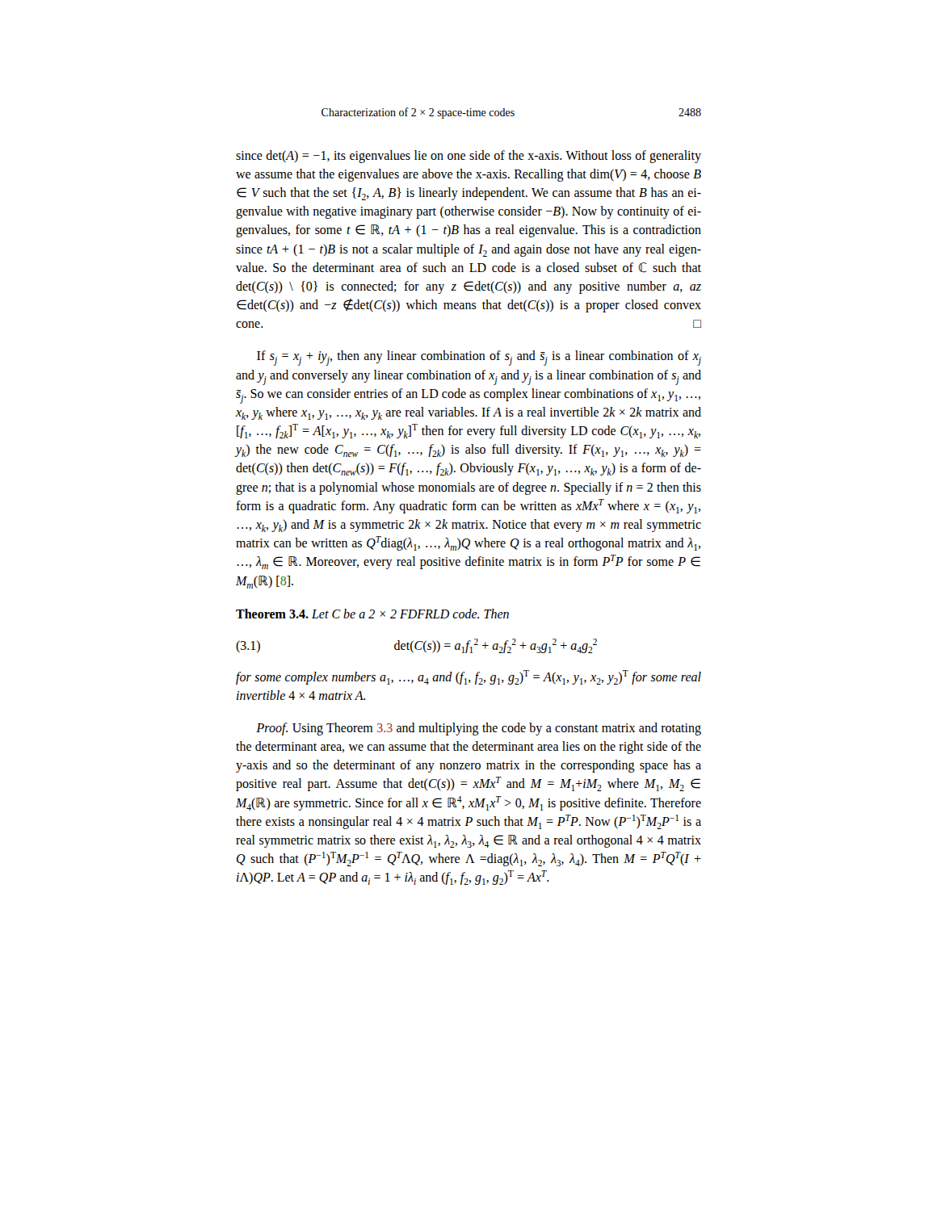Characterization of 2 × 2 space-time codes 2488
since det(A) = −1, its eigenvalues lie on one side of the x-axis. Without loss of generality we assume that the eigenvalues are above the x-axis. Recalling that dim(V) = 4, choose B ∈ V such that the set {I2, A, B} is linearly independent. We can assume that B has an eigenvalue with negative imaginary part (otherwise consider −B). Now by continuity of eigenvalues, for some t ∈ ℝ, tA + (1 − t)B has a real eigenvalue. This is a contradiction since tA + (1 − t)B is not a scalar multiple of I2 and again dose not have any real eigenvalue. So the determinant area of such an LD code is a closed subset of ℂ such that det(C(s)) \ {0} is connected; for any z ∈det(C(s)) and any positive number a, az ∈det(C(s)) and −z ∉det(C(s)) which means that det(C(s)) is a proper closed convex cone.□
If sj = xj + iyj, then any linear combination of sj and s̄j is a linear combination of xj and yj and conversely any linear combination of xj and yj is a linear combination of sj and s̄j. So we can consider entries of an LD code as complex linear combinations of x1, y1, …, xk, yk where x1, y1, …, xk, yk are real variables. If A is a real invertible 2k × 2k matrix and [f1, …, f2k]T = A[x1, y1, …, xk, yk]T then for every full diversity LD code C(x1, y1, …, xk, yk) the new code Cnew = C(f1, …, f2k) is also full diversity. If F(x1, y1, …, xk, yk) = det(C(s)) then det(Cnew(s)) = F(f1, …, f2k). Obviously F(x1, y1, …, xk, yk) is a form of degree n; that is a polynomial whose monomials are of degree n. Specially if n = 2 then this form is a quadratic form. Any quadratic form can be written as xMxT where x = (x1, y1, …, xk, yk) and M is a symmetric 2k × 2k matrix. Notice that every m × m real symmetric matrix can be written as QTdiag(λ1, …, λm)Q where Q is a real orthogonal matrix and λ1, …, λm ∈ ℝ. Moreover, every real positive definite matrix is in form PTP for some P ∈ Mm(ℝ) [8].
Theorem 3.4. Let C be a 2 × 2 FDFRLD code. Then
(3.1) det(C(s)) = a1f12 + a2f22 + a3g12 + a4g22
for some complex numbers a1, …, a4 and (f1, f2, g1, g2)T = A(x1, y1, x2, y2)T for some real invertible 4 × 4 matrix A.
Proof. Using Theorem 3.3 and multiplying the code by a constant matrix and rotating the determinant area, we can assume that the determinant area lies on the right side of the y-axis and so the determinant of any nonzero matrix in the corresponding space has a positive real part. Assume that det(C(s)) = xMxT and M = M1+iM2 where M1, M2 ∈ M4(ℝ) are symmetric. Since for all x ∈ ℝ4, xM1xT > 0, M1 is positive definite. Therefore there exists a nonsingular real 4 × 4 matrix P such that M1 = PTP. Now (P−1)TM2P−1 is a real symmetric matrix so there exist λ1, λ2, λ3, λ4 ∈ ℝ and a real orthogonal 4 × 4 matrix Q such that (P−1)TM2P−1 = QTΛQ, where Λ =diag(λ1, λ2, λ3, λ4). Then M = PTQT(I + i Λ)QP. Let A = QP and ai = 1 + iλi and (f1, f2, g1, g2)T = AxT.